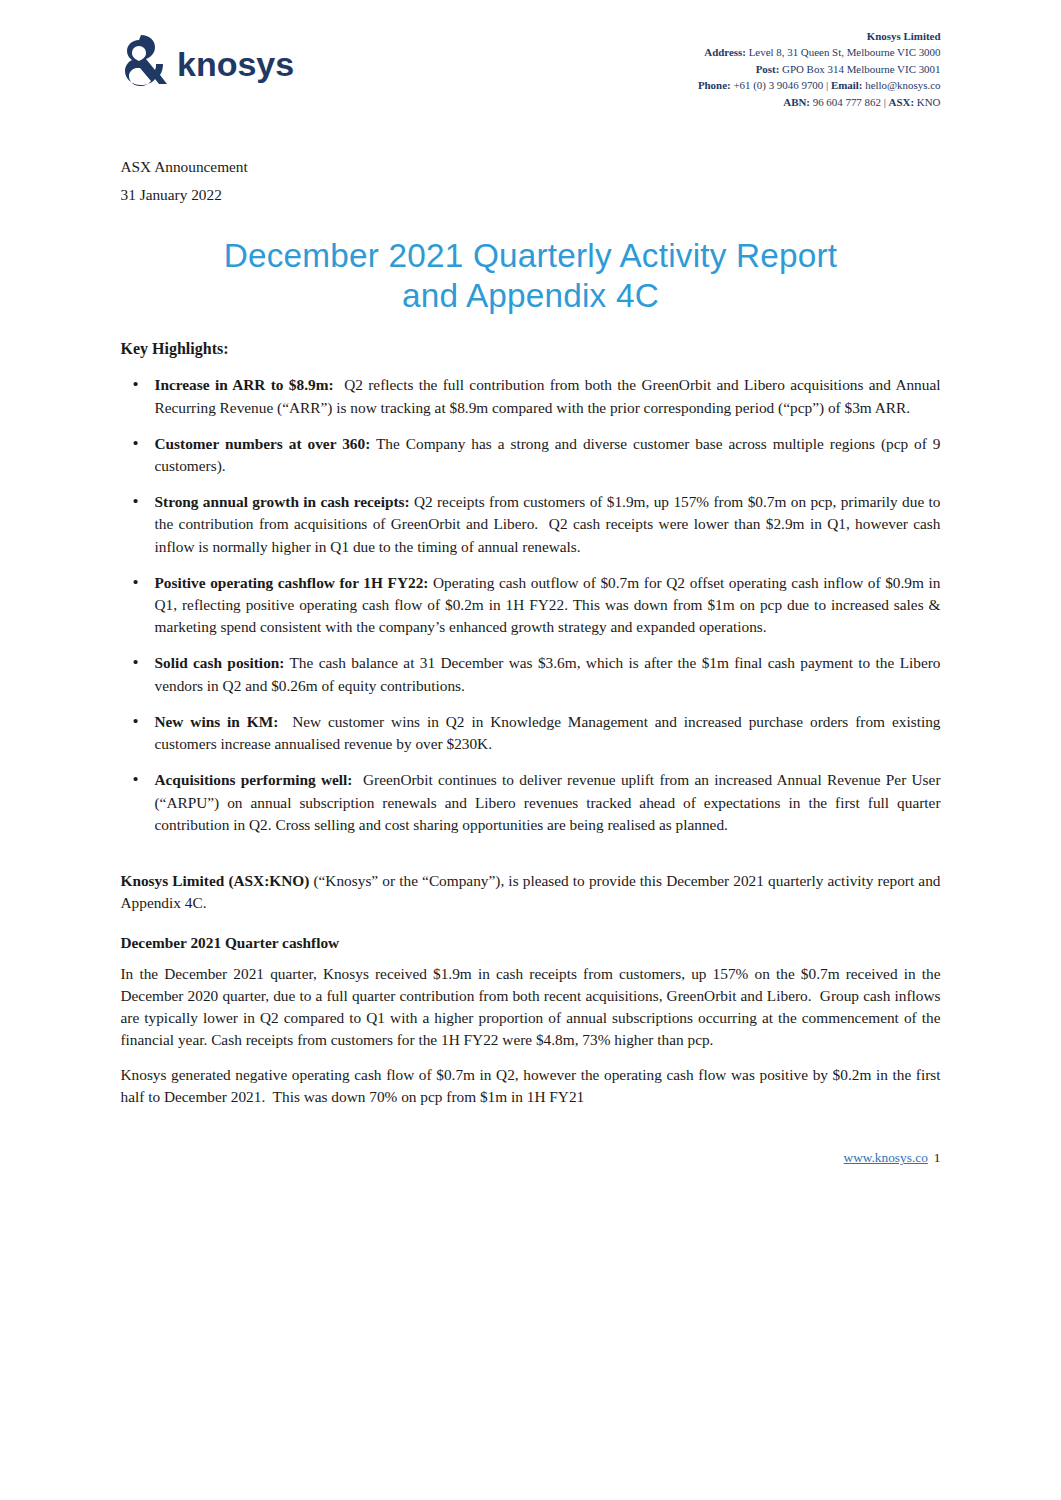Knosys knosys
Knosys Limited
Address: Level 8, 31 Queen St, Melbourne VIC 3000
Post: GPO Box 314 Melbourne VIC 3001
Phone: +61 (0) 3 9046 9700 | Email: hello@knosys.co
ABN: 96 604 777 862 | ASX: KNO
ASX Announcement
31 January 2022
December 2021 Quarterly Activity Report
and Appendix 4C
Key Highlights:
Increase in ARR to $8.9m: Q2 reflects the full contribution from both the GreenOrbit and Libero acquisitions and Annual Recurring Revenue (“ARR”) is now tracking at $8.9m compared with the prior corresponding period (“pcp”) of $3m ARR.
Customer numbers at over 360: The Company has a strong and diverse customer base across multiple regions (pcp of 9 customers).
Strong annual growth in cash receipts: Q2 receipts from customers of $1.9m, up 157% from $0.7m on pcp, primarily due to the contribution from acquisitions of GreenOrbit and Libero. Q2 cash receipts were lower than $2.9m in Q1, however cash inflow is normally higher in Q1 due to the timing of annual renewals.
Positive operating cashflow for 1H FY22: Operating cash outflow of $0.7m for Q2 offset operating cash inflow of $0.9m in Q1, reflecting positive operating cash flow of $0.2m in 1H FY22. This was down from $1m on pcp due to increased sales & marketing spend consistent with the company’s enhanced growth strategy and expanded operations.
Solid cash position: The cash balance at 31 December was $3.6m, which is after the $1m final cash payment to the Libero vendors in Q2 and $0.26m of equity contributions.
New wins in KM: New customer wins in Q2 in Knowledge Management and increased purchase orders from existing customers increase annualised revenue by over $230K.
Acquisitions performing well: GreenOrbit continues to deliver revenue uplift from an increased Annual Revenue Per User (“ARPU”) on annual subscription renewals and Libero revenues tracked ahead of expectations in the first full quarter contribution in Q2. Cross selling and cost sharing opportunities are being realised as planned.
Knosys Limited (ASX:KNO) (“Knosys” or the “Company”), is pleased to provide this December 2021 quarterly activity report and Appendix 4C.
December 2021 Quarter cashflow
In the December 2021 quarter, Knosys received $1.9m in cash receipts from customers, up 157% on the $0.7m received in the December 2020 quarter, due to a full quarter contribution from both recent acquisitions, GreenOrbit and Libero. Group cash inflows are typically lower in Q2 compared to Q1 with a higher proportion of annual subscriptions occurring at the commencement of the financial year. Cash receipts from customers for the 1H FY22 were $4.8m, 73% higher than pcp.
Knosys generated negative operating cash flow of $0.7m in Q2, however the operating cash flow was positive by $0.2m in the first half to December 2021. This was down 70% on pcp from $1m in 1H FY21
www.knosys.co 1